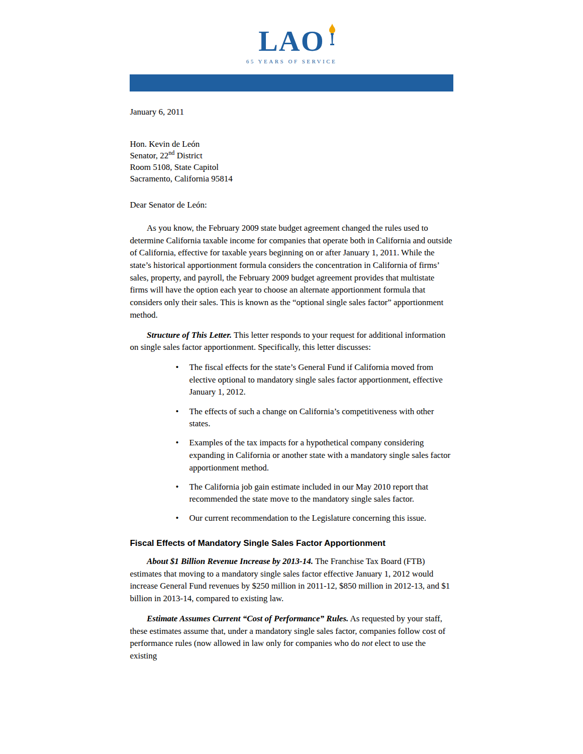LAO
65 YEARS OF SERVICE
January 6, 2011
Hon. Kevin de León
Senator, 22nd District
Room 5108, State Capitol
Sacramento, California 95814
Dear Senator de León:
As you know, the February 2009 state budget agreement changed the rules used to determine California taxable income for companies that operate both in California and outside of California, effective for taxable years beginning on or after January 1, 2011. While the state’s historical apportionment formula considers the concentration in California of firms’ sales, property, and payroll, the February 2009 budget agreement provides that multistate firms will have the option each year to choose an alternate apportionment formula that considers only their sales. This is known as the “optional single sales factor” apportionment method.
Structure of This Letter. This letter responds to your request for additional information on single sales factor apportionment. Specifically, this letter discusses:
The fiscal effects for the state’s General Fund if California moved from elective optional to mandatory single sales factor apportionment, effective January 1, 2012.
The effects of such a change on California’s competitiveness with other states.
Examples of the tax impacts for a hypothetical company considering expanding in California or another state with a mandatory single sales factor apportionment method.
The California job gain estimate included in our May 2010 report that recommended the state move to the mandatory single sales factor.
Our current recommendation to the Legislature concerning this issue.
Fiscal Effects of Mandatory Single Sales Factor Apportionment
About $1 Billion Revenue Increase by 2013-14. The Franchise Tax Board (FTB) estimates that moving to a mandatory single sales factor effective January 1, 2012 would increase General Fund revenues by $250 million in 2011-12, $850 million in 2012-13, and $1 billion in 2013-14, compared to existing law.
Estimate Assumes Current “Cost of Performance” Rules. As requested by your staff, these estimates assume that, under a mandatory single sales factor, companies follow cost of performance rules (now allowed in law only for companies who do not elect to use the existing